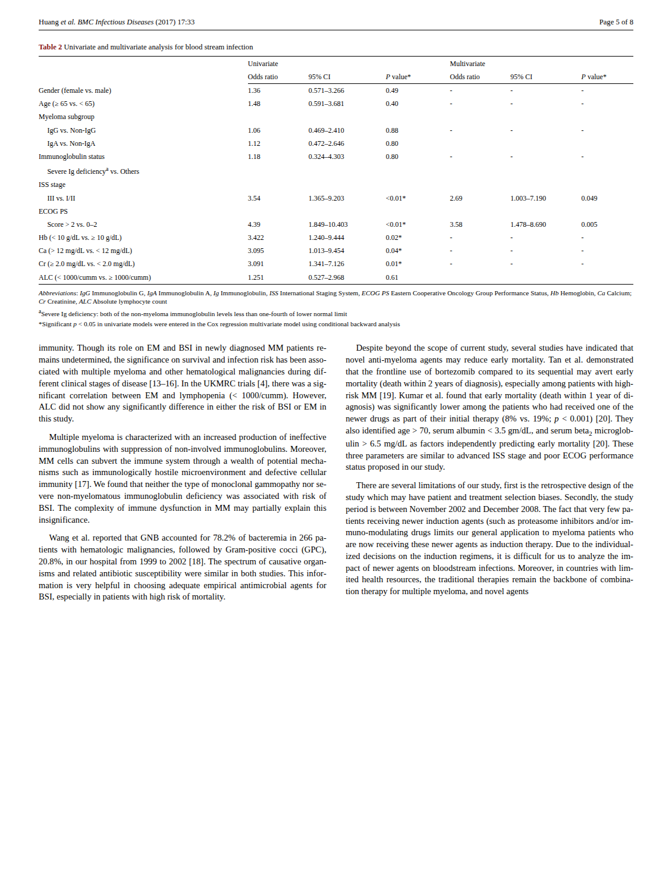Huang et al. BMC Infectious Diseases (2017) 17:33
Page 5 of 8
Table 2 Univariate and multivariate analysis for blood stream infection
| | Univariate | | Multivariate |
| --- | --- | --- | --- |
| Odds ratio | 95% CI | P value* | | Odds ratio | 95% CI | P value* |
| Gender (female vs. male) | 1.36 | 0.571–3.266 | 0.49 | | - | - | - |
| Age (≥ 65 vs. < 65) | 1.48 | 0.591–3.681 | 0.40 | | - | - | - |
| Myeloma subgroup | | | | | | | |
| IgG vs. Non-IgG | 1.06 | 0.469–2.410 | 0.88 | | - | - | - |
| IgA vs. Non-IgA | 1.12 | 0.472–2.646 | 0.80 | | | | |
| Immunoglobulin status | 1.18 | 0.324–4.303 | 0.80 | | - | - | - |
| Severe Ig deficiency a vs. Others | | | | | | | |
| ISS stage | | | | | | | |
| III vs. I/II | 3.54 | 1.365–9.203 | <0.01* | | 2.69 | 1.003–7.190 | 0.049 |
| ECOG PS | | | | | | | |
| Score > 2 vs. 0–2 | 4.39 | 1.849–10.403 | <0.01* | | 3.58 | 1.478–8.690 | 0.005 |
| Hb (< 10 g/dL vs. ≥ 10 g/dL) | 3.422 | 1.240–9.444 | 0.02* | | - | - | - |
| Ca (> 12 mg/dL vs. < 12 mg/dL) | 3.095 | 1.013–9.454 | 0.04* | | - | - | - |
| Cr (≥ 2.0 mg/dL vs. < 2.0 mg/dL) | 3.091 | 1.341–7.126 | 0.01* | | - | - | - |
| ALC (< 1000/cumm vs. ≥ 1000/cumm) | 1.251 | 0.527–2.968 | 0.61 | | | | |
Abbreviations: IgG Immunoglobulin G, IgA Immunoglobulin A, Ig Immunoglobulin, ISS International Staging System, ECOG PS Eastern Cooperative Oncology Group Performance Status, Hb Hemoglobin, Ca Calcium; Cr Creatinine, ALC Absolute lymphocyte count
aSevere Ig deficiency: both of the non-myeloma immunoglobulin levels less than one-fourth of lower normal limit
*Significant p < 0.05 in univariate models were entered in the Cox regression multivariate model using conditional backward analysis
immunity. Though its role on EM and BSI in newly diagnosed MM patients remains undetermined, the significance on survival and infection risk has been associated with multiple myeloma and other hematological malignancies during different clinical stages of disease [13–16]. In the UKMRC trials [4], there was a significant correlation between EM and lymphopenia (< 1000/cumm). However, ALC did not show any significantly difference in either the risk of BSI or EM in this study.
Multiple myeloma is characterized with an increased production of ineffective immunoglobulins with suppression of non-involved immunoglobulins. Moreover, MM cells can subvert the immune system through a wealth of potential mechanisms such as immunologically hostile microenvironment and defective cellular immunity [17]. We found that neither the type of monoclonal gammopathy nor severe non-myelomatous immunoglobulin deficiency was associated with risk of BSI. The complexity of immune dysfunction in MM may partially explain this insignificance.
Wang et al. reported that GNB accounted for 78.2% of bacteremia in 266 patients with hematologic malignancies, followed by Gram-positive cocci (GPC), 20.8%, in our hospital from 1999 to 2002 [18]. The spectrum of causative organisms and related antibiotic susceptibility were similar in both studies. This information is very helpful in choosing adequate empirical antimicrobial agents for BSI, especially in patients with high risk of mortality.
Despite beyond the scope of current study, several studies have indicated that novel anti-myeloma agents may reduce early mortality. Tan et al. demonstrated that the frontline use of bortezomib compared to its sequential may avert early mortality (death within 2 years of diagnosis), especially among patients with high-risk MM [19]. Kumar et al. found that early mortality (death within 1 year of diagnosis) was significantly lower among the patients who had received one of the newer drugs as part of their initial therapy (8% vs. 19%; p < 0.001) [20]. They also identified age > 70, serum albumin < 3.5 gm/dL, and serum beta2 microglobulin > 6.5 mg/dL as factors independently predicting early mortality [20]. These three parameters are similar to advanced ISS stage and poor ECOG performance status proposed in our study.
There are several limitations of our study, first is the retrospective design of the study which may have patient and treatment selection biases. Secondly, the study period is between November 2002 and December 2008. The fact that very few patients receiving newer induction agents (such as proteasome inhibitors and/or immuno-modulating drugs limits our general application to myeloma patients who are now receiving these newer agents as induction therapy. Due to the individualized decisions on the induction regimens, it is difficult for us to analyze the impact of newer agents on bloodstream infections. Moreover, in countries with limited health resources, the traditional therapies remain the backbone of combination therapy for multiple myeloma, and novel agents